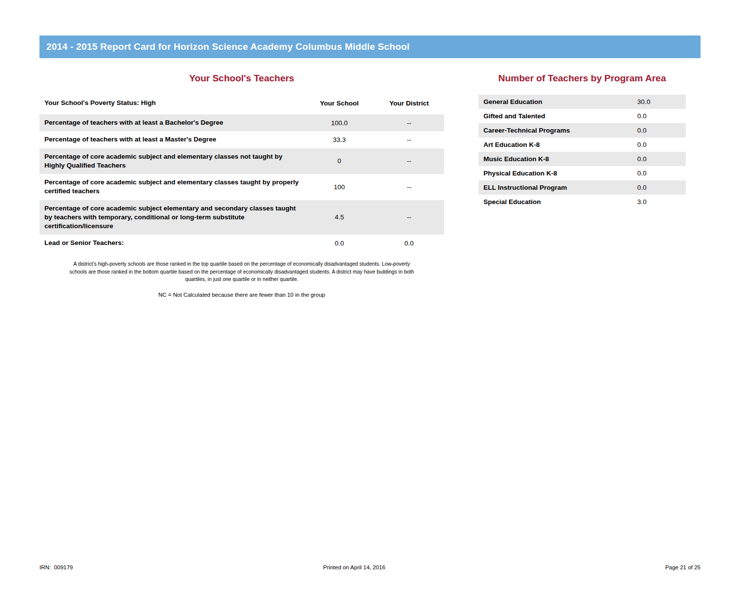2014 - 2015 Report Card for Horizon Science Academy Columbus Middle School
Your School's Teachers
| Your School's Poverty Status: High | Your School | Your District |
| --- | --- | --- |
| Percentage of teachers with at least a Bachelor's Degree | 100.0 | -- |
| Percentage of teachers with at least a Master's Degree | 33.3 | -- |
| Percentage of core academic subject and elementary classes not taught by Highly Qualified Teachers | 0 | -- |
| Percentage of core academic subject and elementary classes taught by properly certified teachers | 100 | -- |
| Percentage of core academic subject elementary and secondary classes taught by teachers with temporary, conditional or long-term substitute certification/licensure | 4.5 | -- |
| Lead or Senior Teachers: | 0.0 | 0.0 |
A district's high-poverty schools are those ranked in the top quartile based on the percentage of economically disadvantaged students. Low-poverty schools are those ranked in the bottom quartile based on the percentage of economically disadvantaged students. A district may have buildings in both quartiles, in just one quartile or in neither quartile.
NC = Not Calculated because there are fewer than 10 in the group
Number of Teachers by Program Area
| General Education | 30.0 |
| Gifted and Talented | 0.0 |
| Career-Technical Programs | 0.0 |
| Art Education K-8 | 0.0 |
| Music Education K-8 | 0.0 |
| Physical Education K-8 | 0.0 |
| ELL Instructional Program | 0.0 |
| Special Education | 3.0 |
IRN: 009179
Printed on April 14, 2016
Page 21 of 25